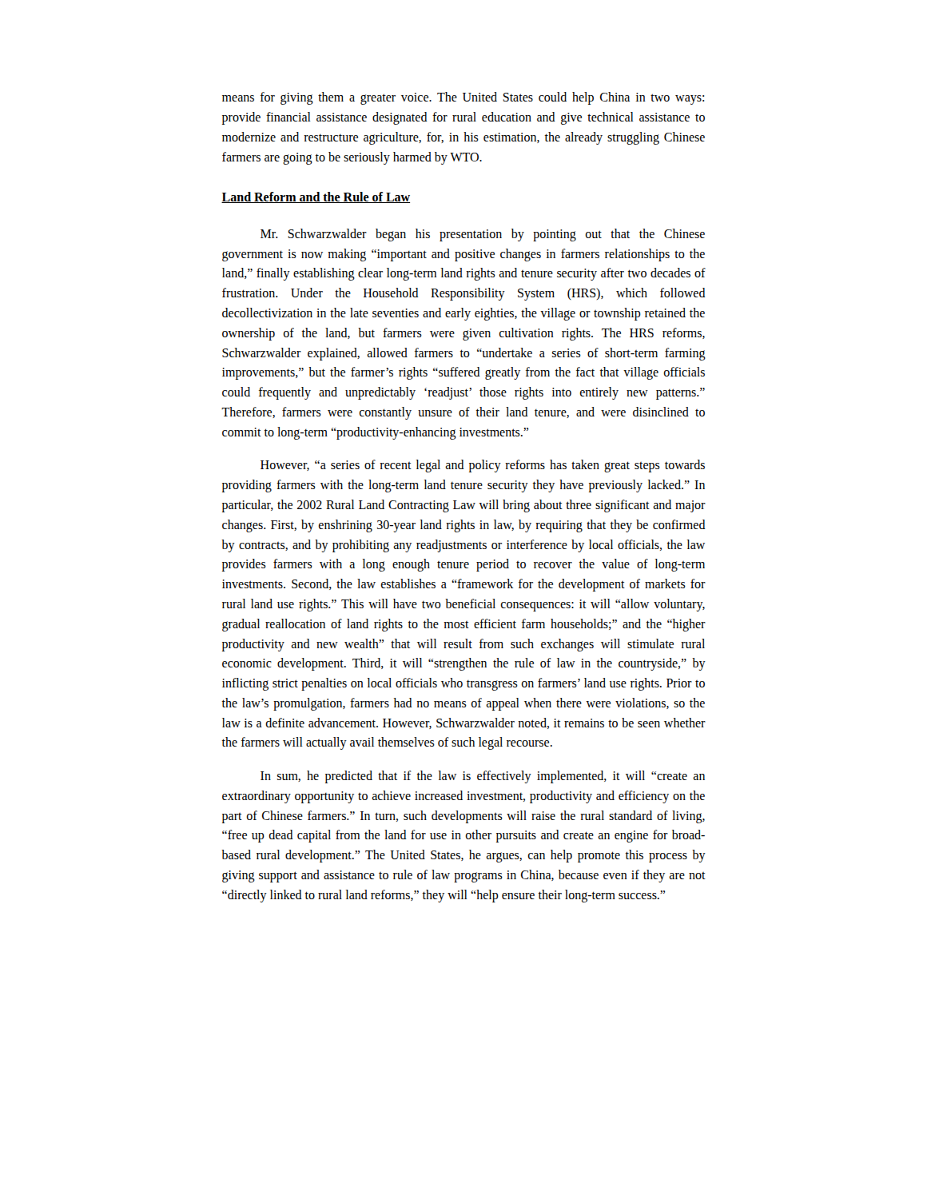means for giving them a greater voice. The United States could help China in two ways: provide financial assistance designated for rural education and give technical assistance to modernize and restructure agriculture, for, in his estimation, the already struggling Chinese farmers are going to be seriously harmed by WTO.
Land Reform and the Rule of Law
Mr. Schwarzwalder began his presentation by pointing out that the Chinese government is now making “important and positive changes in farmers relationships to the land,” finally establishing clear long-term land rights and tenure security after two decades of frustration. Under the Household Responsibility System (HRS), which followed decollectivization in the late seventies and early eighties, the village or township retained the ownership of the land, but farmers were given cultivation rights. The HRS reforms, Schwarzwalder explained, allowed farmers to “undertake a series of short-term farming improvements,” but the farmer’s rights “suffered greatly from the fact that village officials could frequently and unpredictably ‘readjust’ those rights into entirely new patterns.” Therefore, farmers were constantly unsure of their land tenure, and were disinclined to commit to long-term “productivity-enhancing investments.”
However, “a series of recent legal and policy reforms has taken great steps towards providing farmers with the long-term land tenure security they have previously lacked.” In particular, the 2002 Rural Land Contracting Law will bring about three significant and major changes. First, by enshrining 30-year land rights in law, by requiring that they be confirmed by contracts, and by prohibiting any readjustments or interference by local officials, the law provides farmers with a long enough tenure period to recover the value of long-term investments. Second, the law establishes a “framework for the development of markets for rural land use rights.” This will have two beneficial consequences: it will “allow voluntary, gradual reallocation of land rights to the most efficient farm households;” and the “higher productivity and new wealth” that will result from such exchanges will stimulate rural economic development. Third, it will “strengthen the rule of law in the countryside,” by inflicting strict penalties on local officials who transgress on farmers’ land use rights. Prior to the law’s promulgation, farmers had no means of appeal when there were violations, so the law is a definite advancement. However, Schwarzwalder noted, it remains to be seen whether the farmers will actually avail themselves of such legal recourse.
In sum, he predicted that if the law is effectively implemented, it will “create an extraordinary opportunity to achieve increased investment, productivity and efficiency on the part of Chinese farmers.” In turn, such developments will raise the rural standard of living, “free up dead capital from the land for use in other pursuits and create an engine for broad-based rural development.” The United States, he argues, can help promote this process by giving support and assistance to rule of law programs in China, because even if they are not “directly linked to rural land reforms,” they will “help ensure their long-term success.”